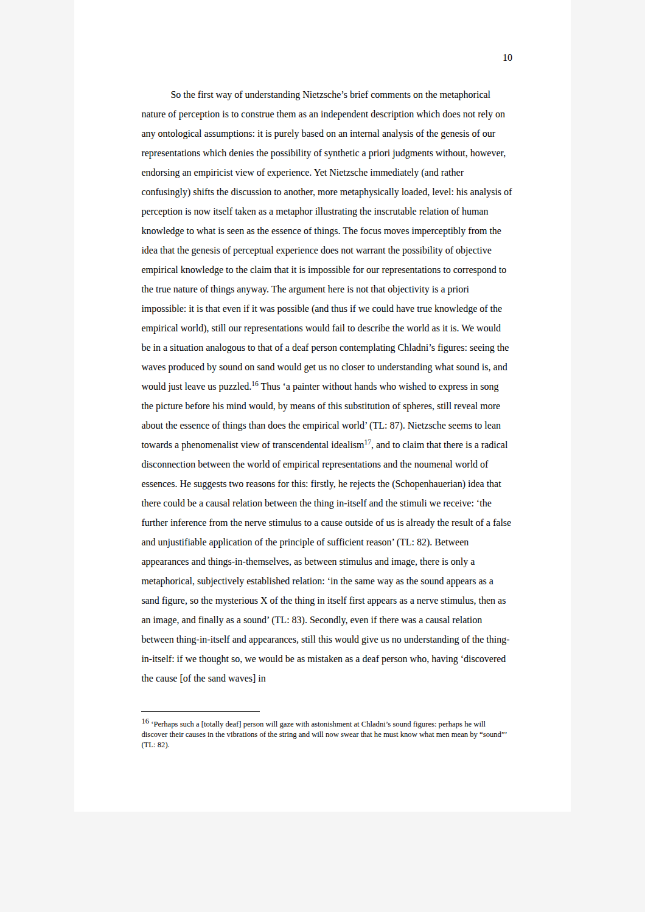10
So the first way of understanding Nietzsche’s brief comments on the metaphorical nature of perception is to construe them as an independent description which does not rely on any ontological assumptions: it is purely based on an internal analysis of the genesis of our representations which denies the possibility of synthetic a priori judgments without, however, endorsing an empiricist view of experience. Yet Nietzsche immediately (and rather confusingly) shifts the discussion to another, more metaphysically loaded, level: his analysis of perception is now itself taken as a metaphor illustrating the inscrutable relation of human knowledge to what is seen as the essence of things. The focus moves imperceptibly from the idea that the genesis of perceptual experience does not warrant the possibility of objective empirical knowledge to the claim that it is impossible for our representations to correspond to the true nature of things anyway. The argument here is not that objectivity is a priori impossible: it is that even if it was possible (and thus if we could have true knowledge of the empirical world), still our representations would fail to describe the world as it is. We would be in a situation analogous to that of a deaf person contemplating Chladni’s figures: seeing the waves produced by sound on sand would get us no closer to understanding what sound is, and would just leave us puzzled.16 Thus ‘a painter without hands who wished to express in song the picture before his mind would, by means of this substitution of spheres, still reveal more about the essence of things than does the empirical world’ (TL: 87). Nietzsche seems to lean towards a phenomenalist view of transcendental idealism17, and to claim that there is a radical disconnection between the world of empirical representations and the noumenal world of essences. He suggests two reasons for this: firstly, he rejects the (Schopenhauerian) idea that there could be a causal relation between the thing in-itself and the stimuli we receive: ‘the further inference from the nerve stimulus to a cause outside of us is already the result of a false and unjustifiable application of the principle of sufficient reason’ (TL: 82). Between appearances and things-in-themselves, as between stimulus and image, there is only a metaphorical, subjectively established relation: ‘in the same way as the sound appears as a sand figure, so the mysterious X of the thing in itself first appears as a nerve stimulus, then as an image, and finally as a sound’ (TL: 83). Secondly, even if there was a causal relation between thing-in-itself and appearances, still this would give us no understanding of the thing-in-itself: if we thought so, we would be as mistaken as a deaf person who, having ‘discovered the cause [of the sand waves] in
16 ‘Perhaps such a [totally deaf] person will gaze with astonishment at Chladni’s sound figures: perhaps he will discover their causes in the vibrations of the string and will now swear that he must know what men mean by “sound”’ (TL: 82).